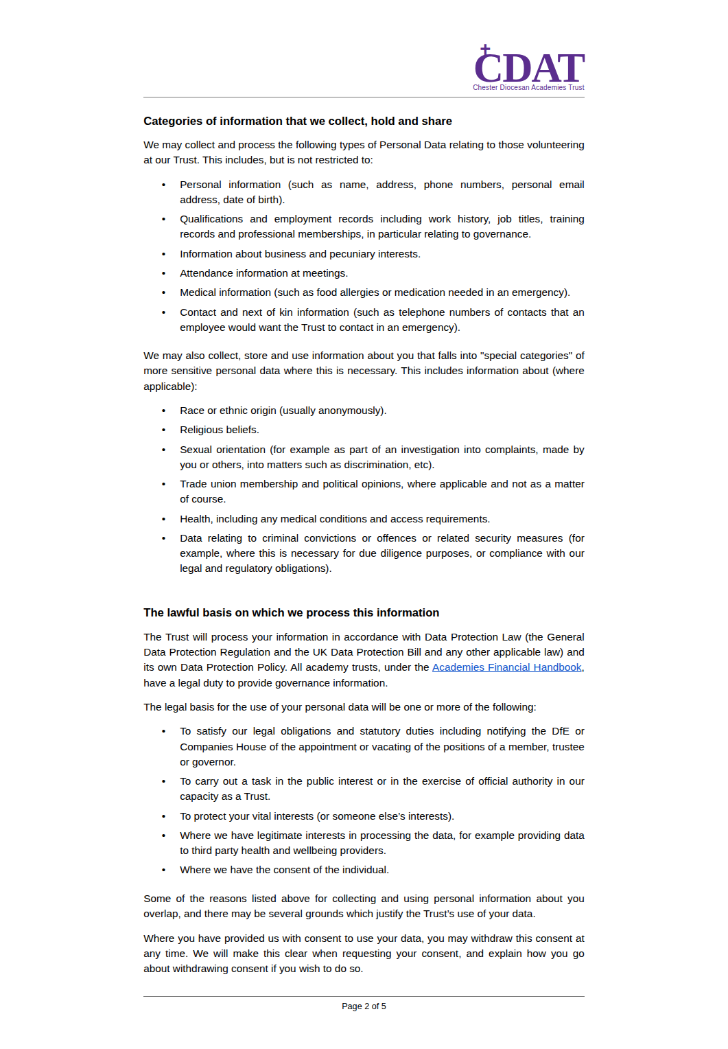✝CDAT
Chester Diocesan Academies Trust
Categories of information that we collect, hold and share
We may collect and process the following types of Personal Data relating to those volunteering at our Trust. This includes, but is not restricted to:
Personal information (such as name, address, phone numbers, personal email address, date of birth).
Qualifications and employment records including work history, job titles, training records and professional memberships, in particular relating to governance.
Information about business and pecuniary interests.
Attendance information at meetings.
Medical information (such as food allergies or medication needed in an emergency).
Contact and next of kin information (such as telephone numbers of contacts that an employee would want the Trust to contact in an emergency).
We may also collect, store and use information about you that falls into "special categories" of more sensitive personal data where this is necessary. This includes information about (where applicable):
Race or ethnic origin (usually anonymously).
Religious beliefs.
Sexual orientation (for example as part of an investigation into complaints, made by you or others, into matters such as discrimination, etc).
Trade union membership and political opinions, where applicable and not as a matter of course.
Health, including any medical conditions and access requirements.
Data relating to criminal convictions or offences or related security measures (for example, where this is necessary for due diligence purposes, or compliance with our legal and regulatory obligations).
The lawful basis on which we process this information
The Trust will process your information in accordance with Data Protection Law (the General Data Protection Regulation and the UK Data Protection Bill and any other applicable law) and its own Data Protection Policy. All academy trusts, under the Academies Financial Handbook, have a legal duty to provide governance information.
The legal basis for the use of your personal data will be one or more of the following:
To satisfy our legal obligations and statutory duties including notifying the DfE or Companies House of the appointment or vacating of the positions of a member, trustee or governor.
To carry out a task in the public interest or in the exercise of official authority in our capacity as a Trust.
To protect your vital interests (or someone else’s interests).
Where we have legitimate interests in processing the data, for example providing data to third party health and wellbeing providers.
Where we have the consent of the individual.
Some of the reasons listed above for collecting and using personal information about you overlap, and there may be several grounds which justify the Trust’s use of your data.
Where you have provided us with consent to use your data, you may withdraw this consent at any time. We will make this clear when requesting your consent, and explain how you go about withdrawing consent if you wish to do so.
Page 2 of 5